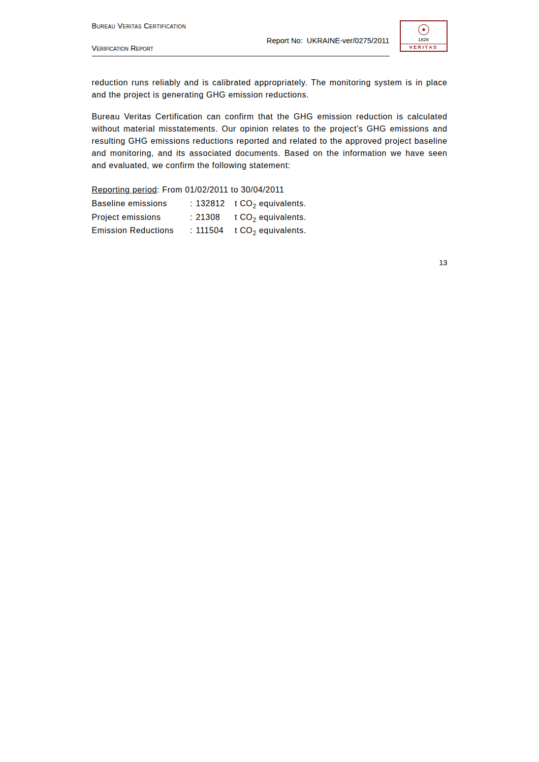Bureau Veritas Certification
Report No: UKRAINE-ver/0275/2011
Verification Report
☉
1828
VERITAS
reduction runs reliably and is calibrated appropriately. The monitoring system is in place and the project is generating GHG emission reductions.
Bureau Veritas Certification can confirm that the GHG emission reduction is calculated without material misstatements. Our opinion relates to the project's GHG emissions and resulting GHG emissions reductions reported and related to the approved project baseline and monitoring, and its associated documents. Based on the information we have seen and evaluated, we confirm the following statement:
Reporting period: From 01/02/2011 to 30/04/2011
| Baseline emissions | : | 132812 | t CO 2 equivalents. |
| Project emissions | : | 21308 | t CO 2 equivalents. |
| Emission Reductions | : | 111504 | t CO 2 equivalents. |
13